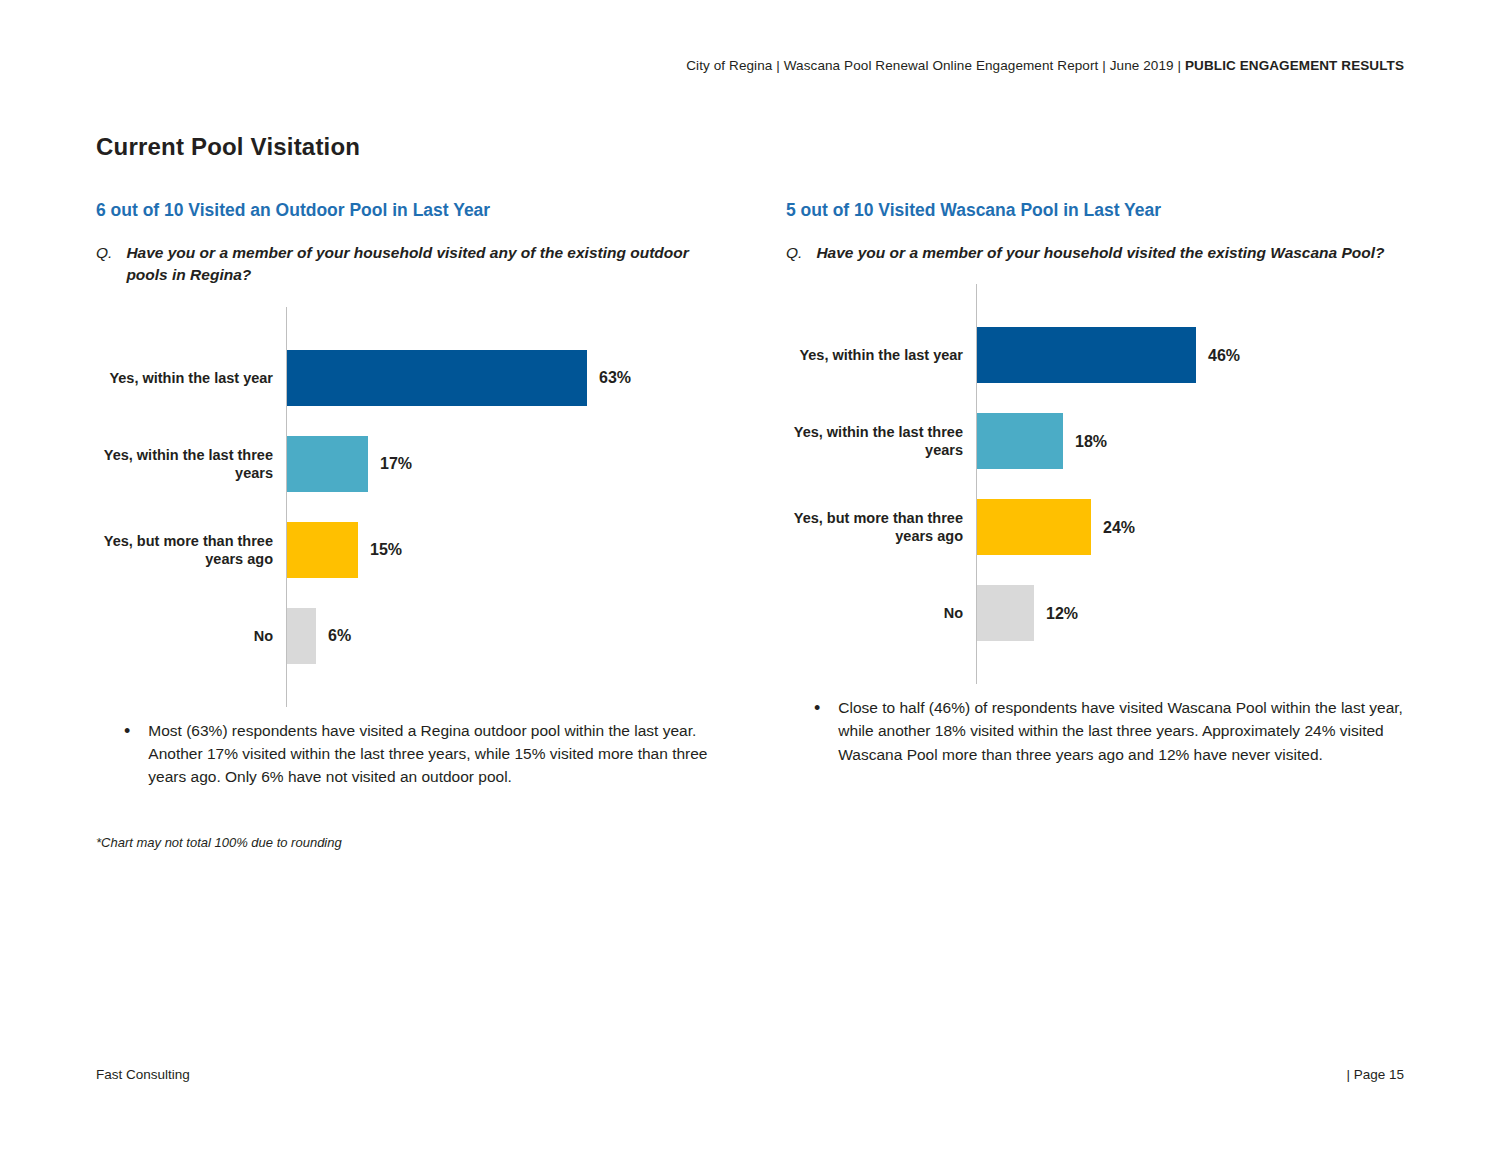City of Regina | Wascana Pool Renewal Online Engagement Report | June 2019 | PUBLIC ENGAGEMENT RESULTS
Current Pool Visitation
6 out of 10 Visited an Outdoor Pool in Last Year
Q. Have you or a member of your household visited any of the existing outdoor pools in Regina?
Yes, within the last year 63%
Yes, within the last three years 17%
Yes, but more than three years ago 15%
No 6%
Most (63%) respondents have visited a Regina outdoor pool within the last year. Another 17% visited within the last three years, while 15% visited more than three years ago. Only 6% have not visited an outdoor pool.
*Chart may not total 100% due to rounding
5 out of 10 Visited Wascana Pool in Last Year
Q. Have you or a member of your household visited the existing Wascana Pool?
Yes, within the last year 46%
Yes, within the last three years 18%
Yes, but more than three years ago 24%
No 12%
Close to half (46%) of respondents have visited Wascana Pool within the last year, while another 18% visited within the last three years. Approximately 24% visited Wascana Pool more than three years ago and 12% have never visited.
Fast Consulting | Page 15